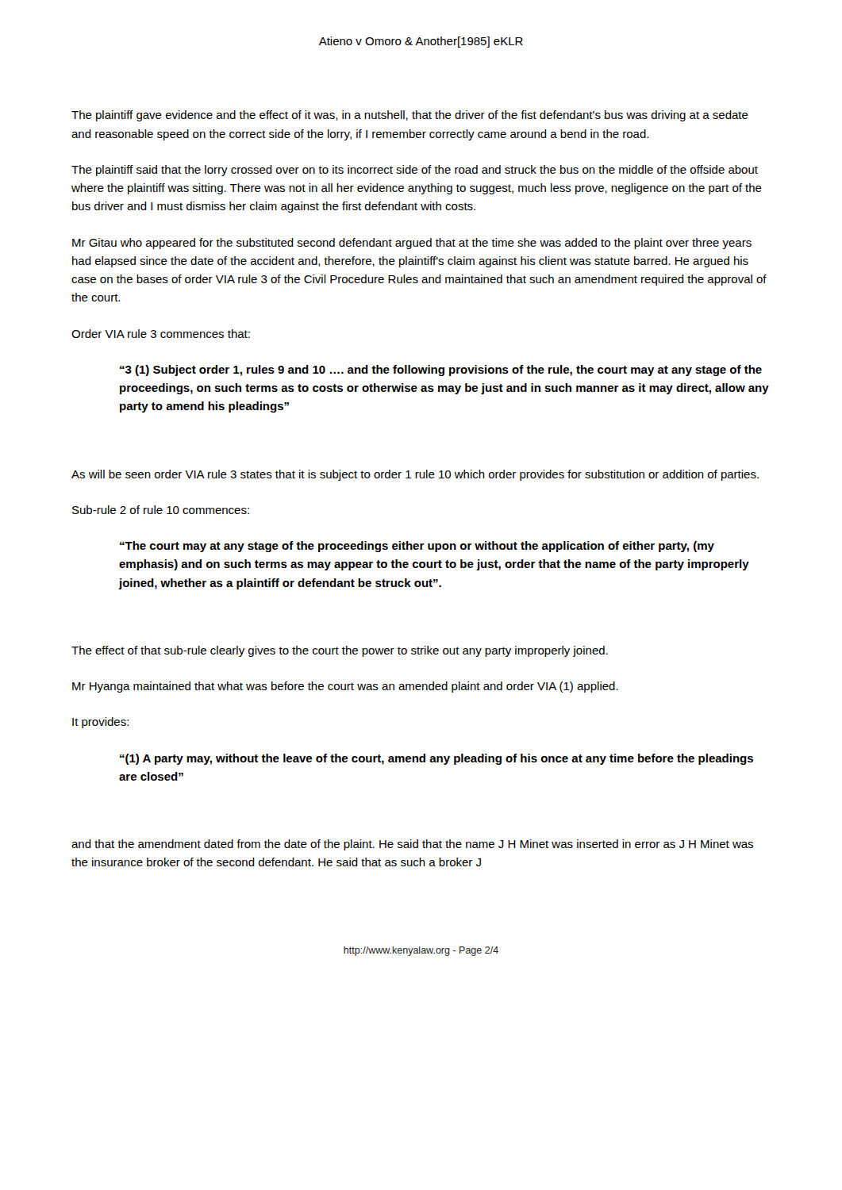Atieno v Omoro & Another[1985] eKLR
The plaintiff gave evidence and the effect of it was, in a nutshell, that the driver of the fist defendant's bus was driving at a sedate and reasonable speed on the correct side of the lorry, if I remember correctly came around a bend in the road.
The plaintiff said that the lorry crossed over on to its incorrect side of the road and struck the bus on the middle of the offside about where the plaintiff was sitting. There was not in all her evidence anything to suggest, much less prove, negligence on the part of the bus driver and I must dismiss her claim against the first defendant with costs.
Mr Gitau who appeared for the substituted second defendant argued that at the time she was added to the plaint over three years had elapsed since the date of the accident and, therefore, the plaintiff's claim against his client was statute barred. He argued his case on the bases of order VIA rule 3 of the Civil Procedure Rules and maintained that such an amendment required the approval of the court.
Order VIA rule 3 commences that:
“3 (1) Subject order 1, rules 9 and 10 …. and the following provisions of the rule, the court may at any stage of the proceedings, on such terms as to costs or otherwise as may be just and in such manner as it may direct, allow any party to amend his pleadings”
As will be seen order VIA rule 3 states that it is subject to order 1 rule 10 which order provides for substitution or addition of parties.
Sub-rule 2 of rule 10 commences:
“The court may at any stage of the proceedings either upon or without the application of either party, (my emphasis) and on such terms as may appear to the court to be just, order that the name of the party improperly joined, whether as a plaintiff or defendant be struck out”.
The effect of that sub-rule clearly gives to the court the power to strike out any party improperly joined.
Mr Hyanga maintained that what was before the court was an amended plaint and order VIA (1) applied.
It provides:
“(1) A party may, without the leave of the court, amend any pleading of his once at any time before the pleadings are closed”
and that the amendment dated from the date of the plaint. He said that the name J H Minet was inserted in error as J H Minet was the insurance broker of the second defendant. He said that as such a broker J
http://www.kenyalaw.org - Page 2/4